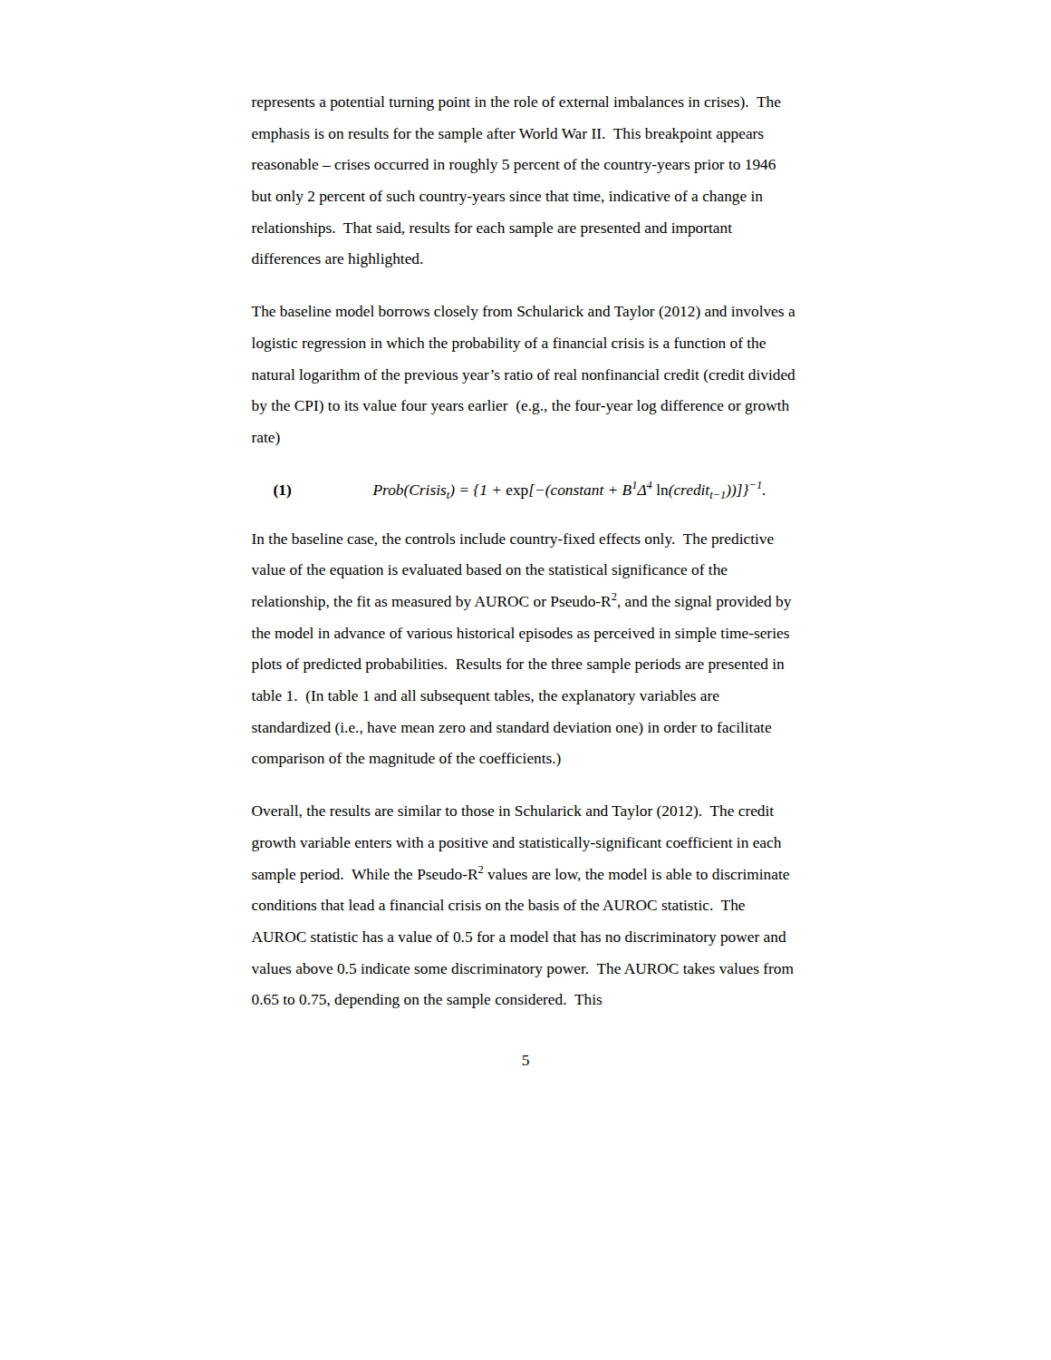represents a potential turning point in the role of external imbalances in crises). The emphasis is on results for the sample after World War II. This breakpoint appears reasonable – crises occurred in roughly 5 percent of the country-years prior to 1946 but only 2 percent of such country-years since that time, indicative of a change in relationships. That said, results for each sample are presented and important differences are highlighted.
The baseline model borrows closely from Schularick and Taylor (2012) and involves a logistic regression in which the probability of a financial crisis is a function of the natural logarithm of the previous year’s ratio of real nonfinancial credit (credit divided by the CPI) to its value four years earlier (e.g., the four-year log difference or growth rate)
(1)
Prob(Crisist) = {1 + exp[−(constant + B1Δ4 ln(creditt−1))]}−1.
In the baseline case, the controls include country-fixed effects only. The predictive value of the equation is evaluated based on the statistical significance of the relationship, the fit as measured by AUROC or Pseudo-R2, and the signal provided by the model in advance of various historical episodes as perceived in simple time-series plots of predicted probabilities. Results for the three sample periods are presented in table 1. (In table 1 and all subsequent tables, the explanatory variables are standardized (i.e., have mean zero and standard deviation one) in order to facilitate comparison of the magnitude of the coefficients.)
Overall, the results are similar to those in Schularick and Taylor (2012). The credit growth variable enters with a positive and statistically-significant coefficient in each sample period. While the Pseudo-R2 values are low, the model is able to discriminate conditions that lead a financial crisis on the basis of the AUROC statistic. The AUROC statistic has a value of 0.5 for a model that has no discriminatory power and values above 0.5 indicate some discriminatory power. The AUROC takes values from 0.65 to 0.75, depending on the sample considered. This
5